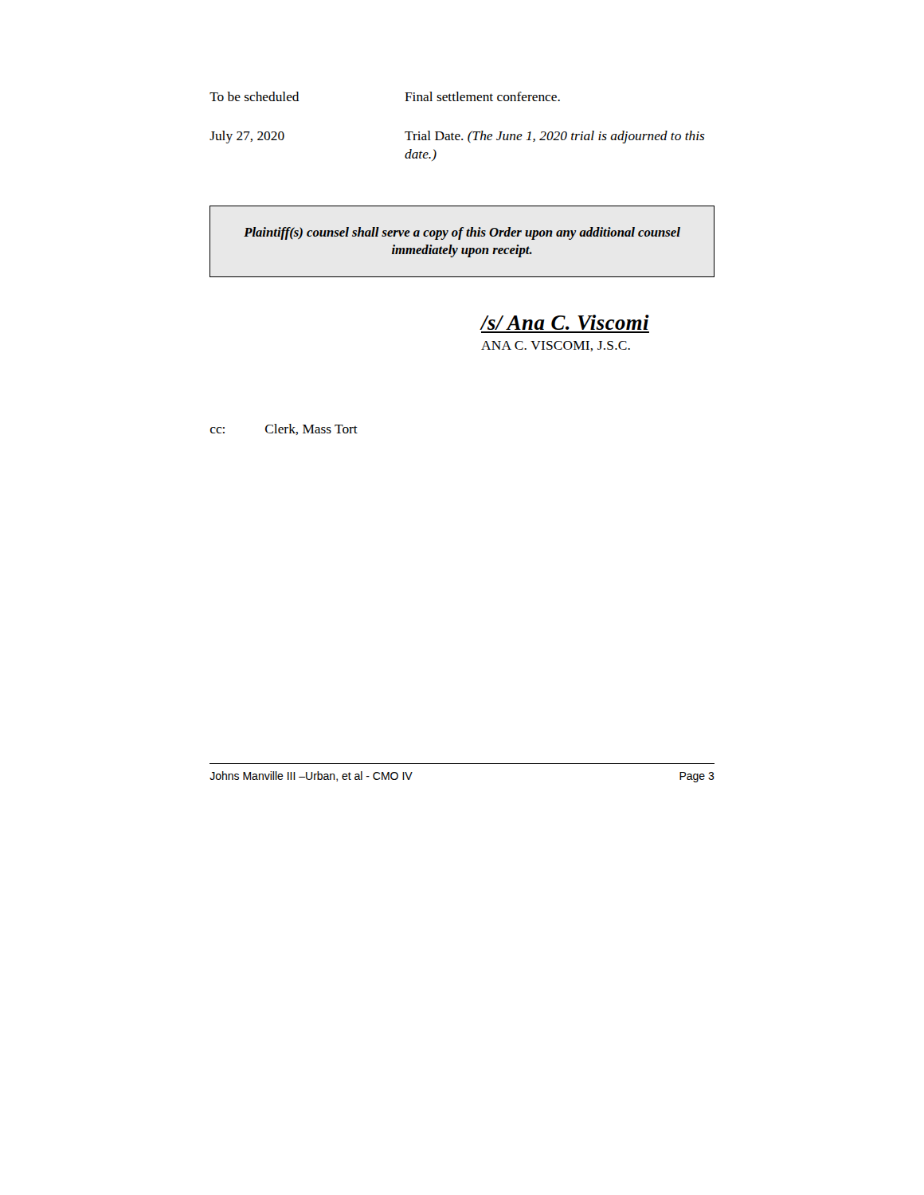To be scheduled
Final settlement conference.
July 27, 2020
Trial Date. (The June 1, 2020 trial is adjourned to this date.)
Plaintiff(s) counsel shall serve a copy of this Order upon any additional counsel immediately upon receipt.
/s/ Ana C. Viscomi
ANA C. VISCOMI, J.S.C.
cc:
Clerk, Mass Tort
Johns Manville III –Urban, et al - CMO IV
Page 3